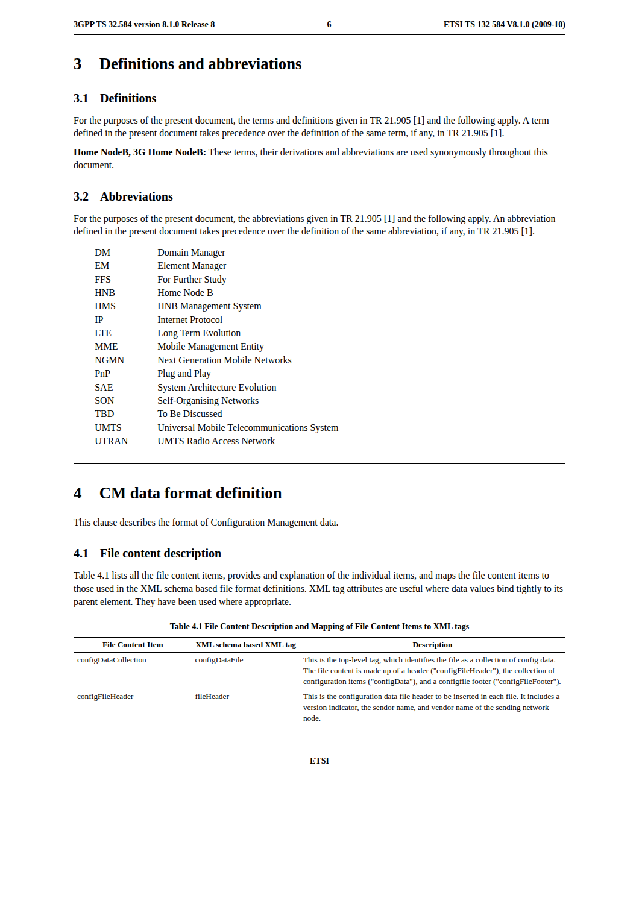3GPP TS 32.584 version 8.1.0 Release 8 6 ETSI TS 132 584 V8.1.0 (2009-10)
3 Definitions and abbreviations
3.1 Definitions
For the purposes of the present document, the terms and definitions given in TR 21.905 [1] and the following apply. A term defined in the present document takes precedence over the definition of the same term, if any, in TR 21.905 [1].
Home NodeB, 3G Home NodeB: These terms, their derivations and abbreviations are used synonymously throughout this document.
3.2 Abbreviations
For the purposes of the present document, the abbreviations given in TR 21.905 [1] and the following apply. An abbreviation defined in the present document takes precedence over the definition of the same abbreviation, if any, in TR 21.905 [1].
DM
Domain Manager
EM
Element Manager
FFS
For Further Study
HNB
Home Node B
HMS
HNB Management System
IP
Internet Protocol
LTE
Long Term Evolution
MME
Mobile Management Entity
NGMN
Next Generation Mobile Networks
PnP
Plug and Play
SAE
System Architecture Evolution
SON
Self-Organising Networks
TBD
To Be Discussed
UMTS
Universal Mobile Telecommunications System
UTRAN
UMTS Radio Access Network
4 CM data format definition
This clause describes the format of Configuration Management data.
4.1 File content description
Table 4.1 lists all the file content items, provides and explanation of the individual items, and maps the file content items to those used in the XML schema based file format definitions. XML tag attributes are useful where data values bind tightly to its parent element. They have been used where appropriate.
Table 4.1 File Content Description and Mapping of File Content Items to XML tags
| File Content Item | XML schema based XML tag | Description |
| --- | --- | --- |
| configDataCollection | configDataFile | This is the top-level tag, which identifies the file as a collection of config data. The file content is made up of a header ("configFileHeader"), the collection of configuration items ("configData"), and a configfile footer ("configFileFooter"). |
| configFileHeader | fileHeader | This is the configuration data file header to be inserted in each file. It includes a version indicator, the sendor name, and vendor name of the sending network node. |
ETSI